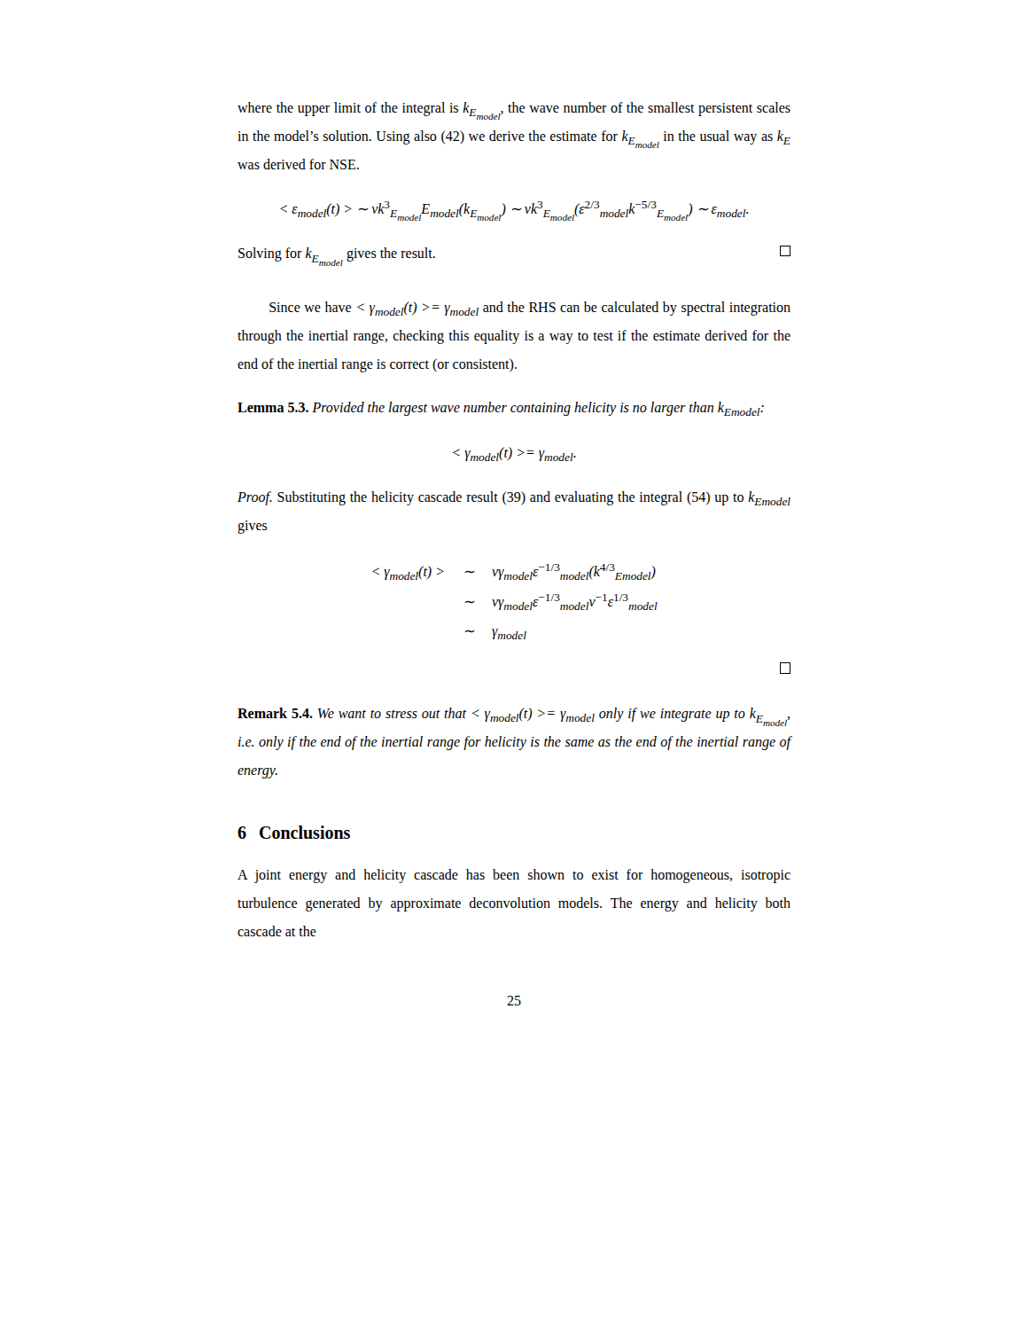where the upper limit of the integral is kEmodel, the wave number of the smallest persistent scales in the model’s solution. Using also (42) we derive the estimate for kEmodel in the usual way as kE was derived for NSE.
< εmodel(t) > ∼ νk3EmodelEmodel(kEmodel) ∼ νk3Emodel(ε2/3modelk−5/3Emodel) ∼ εmodel.
Solving for kEmodel gives the result.
Since we have < γmodel(t) >= γmodel and the RHS can be calculated by spectral integration through the inertial range, checking this equality is a way to test if the estimate derived for the end of the inertial range is correct (or consistent).
Lemma 5.3. Provided the largest wave number containing helicity is no larger than kEmodel:
< γmodel(t) >= γmodel.
Proof. Substituting the helicity cascade result (39) and evaluating the integral (54) up to kEmodel gives
| < γ model (t) > | ∼ | νγ model ε −1/3 model (k 4/3 Emodel ) |
| | ∼ | νγ model ε −1/3 model ν −1 ε 1/3 model |
| | ∼ | γ model |
Remark 5.4. We want to stress out that < γmodel(t) >= γmodel only if we integrate up to kEmodel, i.e. only if the end of the inertial range for helicity is the same as the end of the inertial range of energy.
6 Conclusions
A joint energy and helicity cascade has been shown to exist for homogeneous, isotropic turbulence generated by approximate deconvolution models. The energy and helicity both cascade at the
25